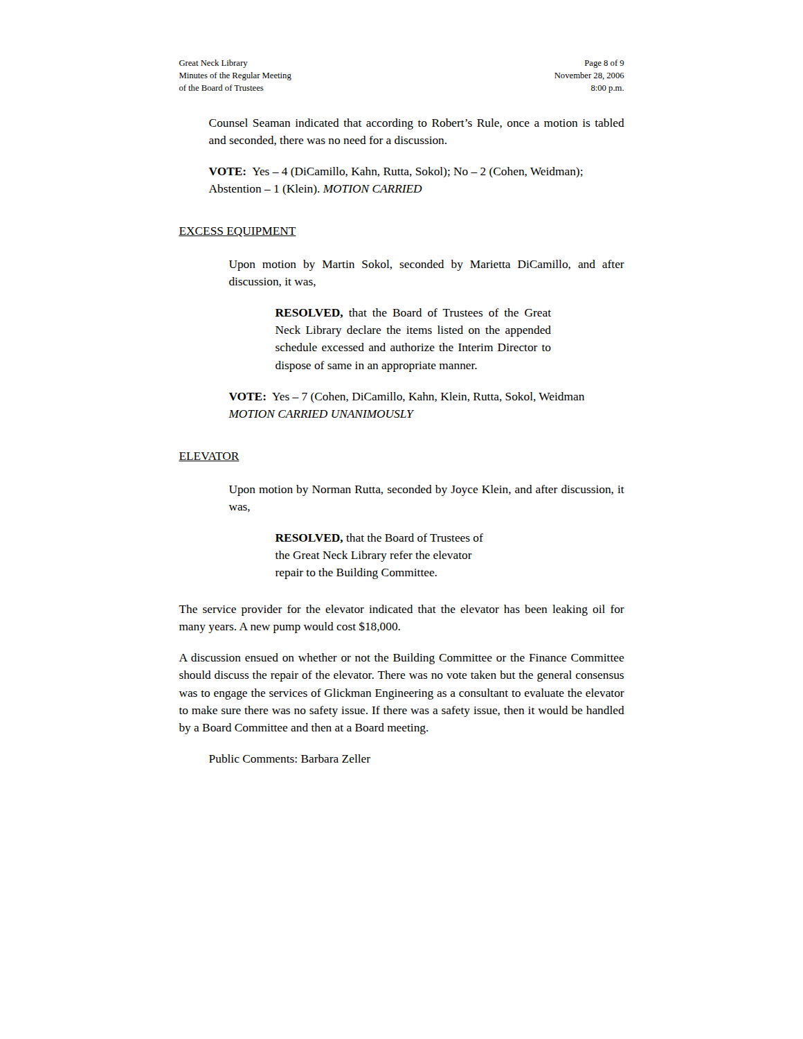| Great Neck Library | Page 8 of 9 |
| Minutes of the Regular Meeting | November 28, 2006 |
| of the Board of Trustees | 8:00 p.m. |
Counsel Seaman indicated that according to Robert’s Rule, once a motion is tabled and seconded, there was no need for a discussion.
VOTE: Yes – 4 (DiCamillo, Kahn, Rutta, Sokol); No – 2 (Cohen, Weidman); Abstention – 1 (Klein). MOTION CARRIED
EXCESS EQUIPMENT
Upon motion by Martin Sokol, seconded by Marietta DiCamillo, and after discussion, it was,
RESOLVED, that the Board of Trustees of the Great Neck Library declare the items listed on the appended schedule excessed and authorize the Interim Director to dispose of same in an appropriate manner.
VOTE: Yes – 7 (Cohen, DiCamillo, Kahn, Klein, Rutta, Sokol, Weidman
MOTION CARRIED UNANIMOUSLY
ELEVATOR
Upon motion by Norman Rutta, seconded by Joyce Klein, and after discussion, it was,
RESOLVED, that the Board of Trustees of the Great Neck Library refer the elevator repair to the Building Committee.
The service provider for the elevator indicated that the elevator has been leaking oil for many years. A new pump would cost $18,000.
A discussion ensued on whether or not the Building Committee or the Finance Committee should discuss the repair of the elevator. There was no vote taken but the general consensus was to engage the services of Glickman Engineering as a consultant to evaluate the elevator to make sure there was no safety issue. If there was a safety issue, then it would be handled by a Board Committee and then at a Board meeting.
Public Comments: Barbara Zeller